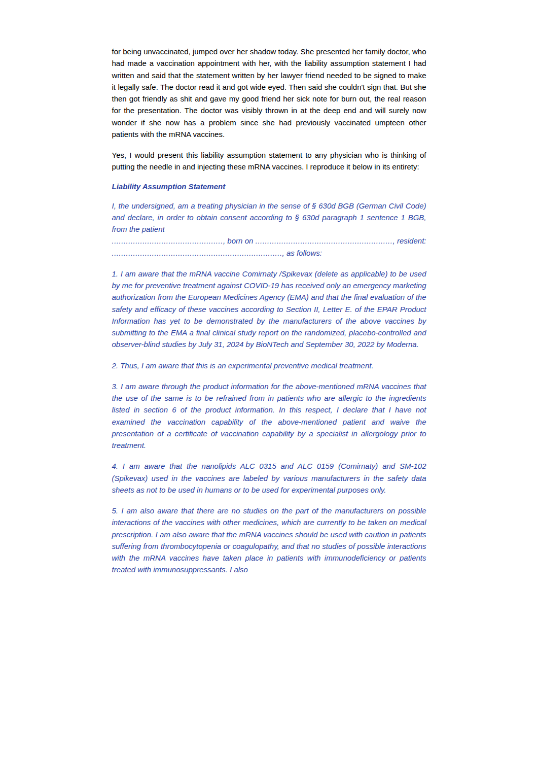for being unvaccinated, jumped over her shadow today. She presented her family doctor, who had made a vaccination appointment with her, with the liability assumption statement I had written and said that the statement written by her lawyer friend needed to be signed to make it legally safe. The doctor read it and got wide eyed. Then said she couldn't sign that. But she then got friendly as shit and gave my good friend her sick note for burn out, the real reason for the presentation. The doctor was visibly thrown in at the deep end and will surely now wonder if she now has a problem since she had previously vaccinated umpteen other patients with the mRNA vaccines.
Yes, I would present this liability assumption statement to any physician who is thinking of putting the needle in and injecting these mRNA vaccines. I reproduce it below in its entirety:
Liability Assumption Statement
I, the undersigned, am a treating physician in the sense of § 630d BGB (German Civil Code) and declare, in order to obtain consent according to § 630d paragraph 1 sentence 1 BGB, from the patient
..............................................., born on .........................................................., resident: ........................................................................, as follows:
1. I am aware that the mRNA vaccine Comirnaty /Spikevax (delete as applicable) to be used by me for preventive treatment against COVID-19 has received only an emergency marketing authorization from the European Medicines Agency (EMA) and that the final evaluation of the safety and efficacy of these vaccines according to Section II, Letter E. of the EPAR Product Information has yet to be demonstrated by the manufacturers of the above vaccines by submitting to the EMA a final clinical study report on the randomized, placebo-controlled and observer-blind studies by July 31, 2024 by BioNTech and September 30, 2022 by Moderna.
2. Thus, I am aware that this is an experimental preventive medical treatment.
3. I am aware through the product information for the above-mentioned mRNA vaccines that the use of the same is to be refrained from in patients who are allergic to the ingredients listed in section 6 of the product information. In this respect, I declare that I have not examined the vaccination capability of the above-mentioned patient and waive the presentation of a certificate of vaccination capability by a specialist in allergology prior to treatment.
4. I am aware that the nanolipids ALC 0315 and ALC 0159 (Comirnaty) and SM-102 (Spikevax) used in the vaccines are labeled by various manufacturers in the safety data sheets as not to be used in humans or to be used for experimental purposes only.
5. I am also aware that there are no studies on the part of the manufacturers on possible interactions of the vaccines with other medicines, which are currently to be taken on medical prescription. I am also aware that the mRNA vaccines should be used with caution in patients suffering from thrombocytopenia or coagulopathy, and that no studies of possible interactions with the mRNA vaccines have taken place in patients with immunodeficiency or patients treated with immunosuppressants. I also